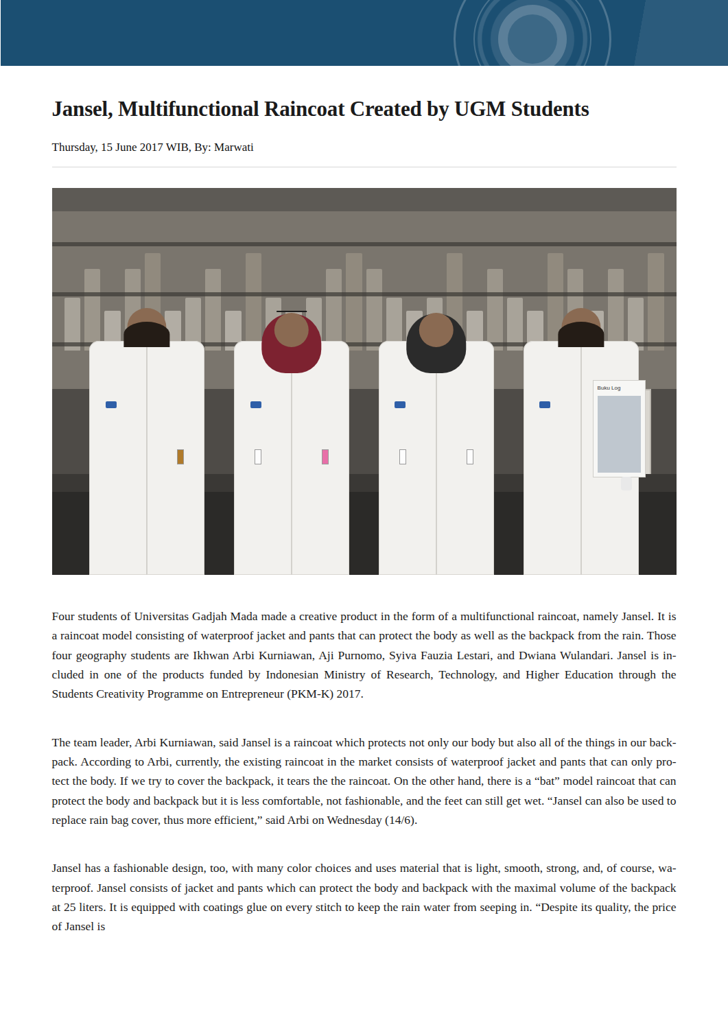Jansel, Multifunctional Raincoat Created by UGM Students
Thursday, 15 June 2017 WIB, By: Marwati
Four students of Universitas Gadjah Mada made a creative product in the form of a multifunctional raincoat, namely Jansel. It is a raincoat model consisting of waterproof jacket and pants that can protect the body as well as the backpack from the rain. Those four geography students are Ikhwan Arbi Kurniawan, Aji Purnomo, Syiva Fauzia Lestari, and Dwiana Wulandari. Jansel is included in one of the products funded by Indonesian Ministry of Research, Technology, and Higher Education through the Students Creativity Programme on Entrepreneur (PKM-K) 2017.
The team leader, Arbi Kurniawan, said Jansel is a raincoat which protects not only our body but also all of the things in our backpack. According to Arbi, currently, the existing raincoat in the market consists of waterproof jacket and pants that can only protect the body. If we try to cover the backpack, it tears the the raincoat. On the other hand, there is a “bat” model raincoat that can protect the body and backpack but it is less comfortable, not fashionable, and the feet can still get wet. “Jansel can also be used to replace rain bag cover, thus more efficient,” said Arbi on Wednesday (14/6).
Jansel has a fashionable design, too, with many color choices and uses material that is light, smooth, strong, and, of course, waterproof. Jansel consists of jacket and pants which can protect the body and backpack with the maximal volume of the backpack at 25 liters. It is equipped with coatings glue on every stitch to keep the rain water from seeping in. “Despite its quality, the price of Jansel is